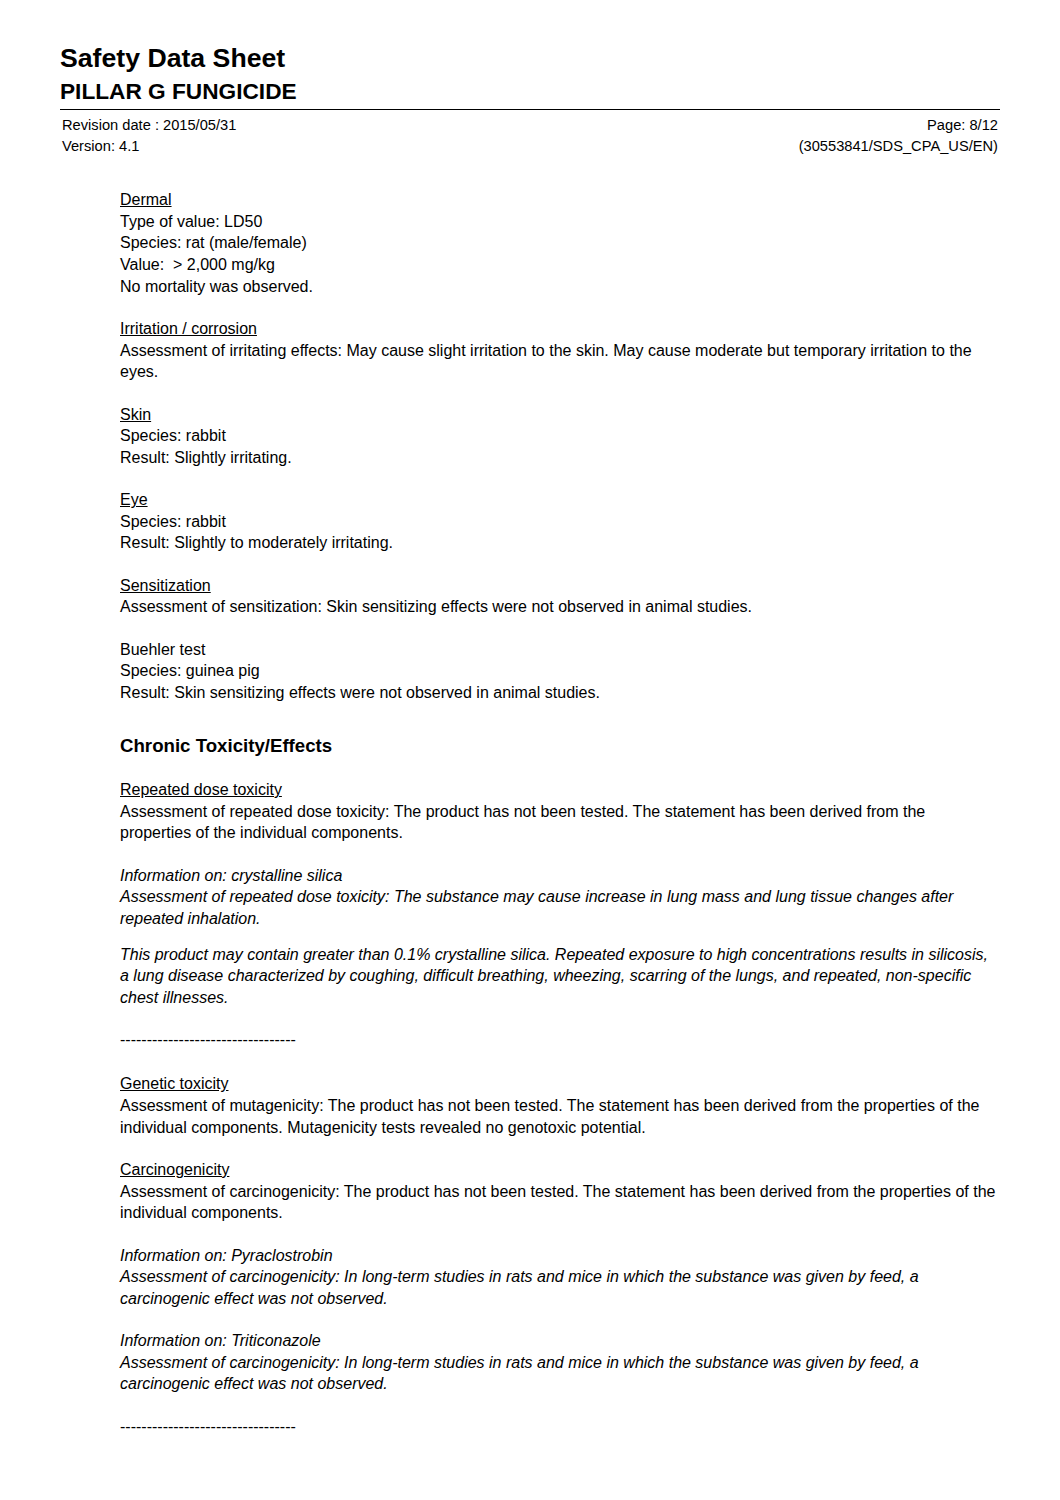Safety Data Sheet
PILLAR G FUNGICIDE
| Revision date : 2015/05/31 | Page: 8/12 |
| Version: 4.1 | (30553841/SDS_CPA_US/EN) |
Dermal
Type of value: LD50
Species: rat (male/female)
Value: > 2,000 mg/kg
No mortality was observed.
Irritation / corrosion
Assessment of irritating effects: May cause slight irritation to the skin. May cause moderate but temporary irritation to the eyes.
Skin
Species: rabbit
Result: Slightly irritating.
Eye
Species: rabbit
Result: Slightly to moderately irritating.
Sensitization
Assessment of sensitization: Skin sensitizing effects were not observed in animal studies.
Buehler test
Species: guinea pig
Result: Skin sensitizing effects were not observed in animal studies.
Chronic Toxicity/Effects
Repeated dose toxicity
Assessment of repeated dose toxicity: The product has not been tested. The statement has been derived from the properties of the individual components.
Information on: crystalline silica
Assessment of repeated dose toxicity: The substance may cause increase in lung mass and lung tissue changes after repeated inhalation.
This product may contain greater than 0.1% crystalline silica. Repeated exposure to high concentrations results in silicosis, a lung disease characterized by coughing, difficult breathing, wheezing, scarring of the lungs, and repeated, non-specific chest illnesses.
---------------------------------
Genetic toxicity
Assessment of mutagenicity: The product has not been tested. The statement has been derived from the properties of the individual components. Mutagenicity tests revealed no genotoxic potential.
Carcinogenicity
Assessment of carcinogenicity: The product has not been tested. The statement has been derived from the properties of the individual components.
Information on: Pyraclostrobin
Assessment of carcinogenicity: In long-term studies in rats and mice in which the substance was given by feed, a carcinogenic effect was not observed.
Information on: Triticonazole
Assessment of carcinogenicity: In long-term studies in rats and mice in which the substance was given by feed, a carcinogenic effect was not observed.
---------------------------------